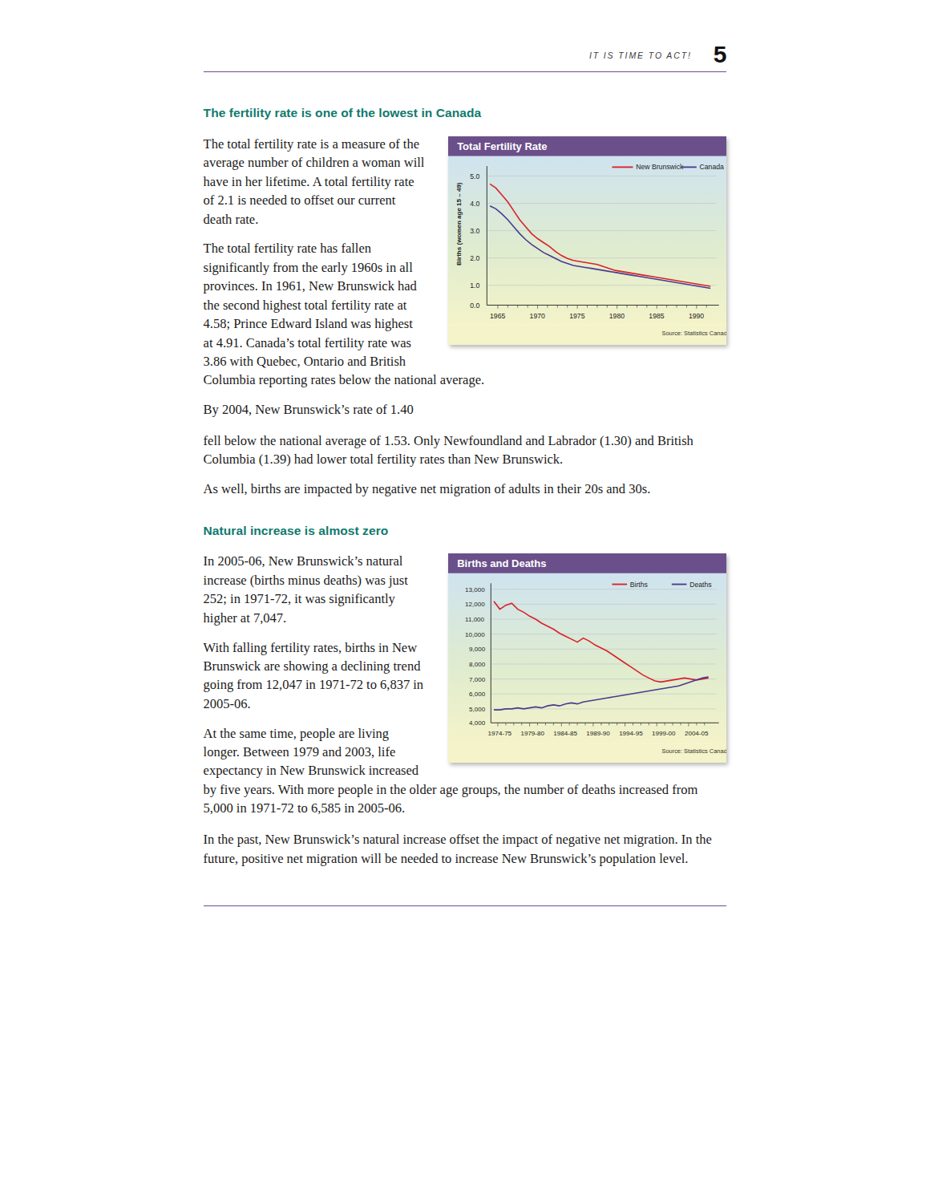It is time to act!
5
The fertility rate is one of the lowest in Canada
The total fertility rate is a measure of the average number of children a woman will have in her lifetime. A total fertility rate of 2.1 is needed to offset our current death rate.
The total fertility rate has fallen significantly from the early 1960s in all provinces. In 1961, New Brunswick had the second highest total fertility rate at 4.58; Prince Edward Island was highest at 4.91. Canada’s total fertility rate was 3.86 with Quebec, Ontario and British Columbia reporting rates below the national average.
By 2004, New Brunswick’s rate of 1.40
fell below the national average of 1.53. Only Newfoundland and Labrador (1.30) and British Columbia (1.39) had lower total fertility rates than New Brunswick.
As well, births are impacted by negative net migration of adults in their 20s and 30s.
Natural increase is almost zero
In 2005-06, New Brunswick’s natural increase (births minus deaths) was just 252; in 1971-72, it was significantly higher at 7,047.
With falling fertility rates, births in New Brunswick are showing a declining trend going from 12,047 in 1971-72 to 6,837 in 2005-06.
At the same time, people are living longer. Between 1979 and 2003, life expectancy in New Brunswick increased by five years. With more people in the older age groups, the number of deaths increased from 5,000 in 1971-72 to 6,585 in 2005-06.
In the past, New Brunswick’s natural increase offset the impact of negative net migration. In the future, positive net migration will be needed to increase New Brunswick’s population level.